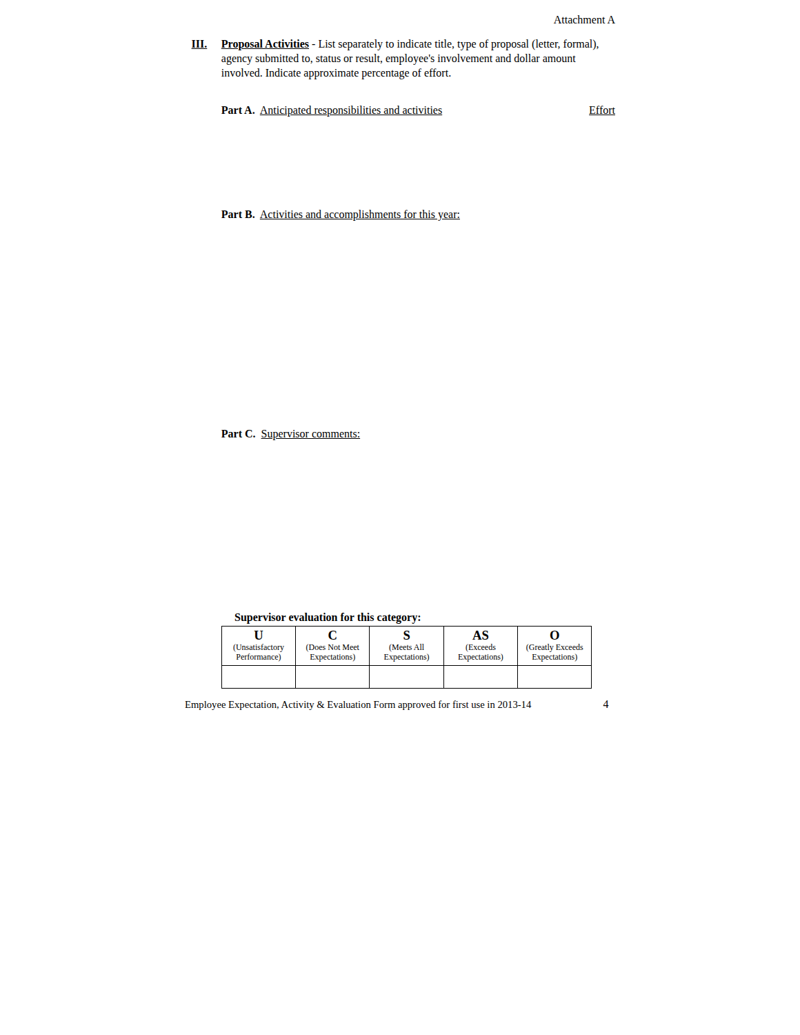Attachment A
III.
Proposal Activities - List separately to indicate title, type of proposal (letter, formal), agency submitted to, status or result, employee's involvement and dollar amount involved. Indicate approximate percentage of effort.
Part A. Anticipated responsibilities and activities
Effort
Part B. Activities and accomplishments for this year:
Part C. Supervisor comments:
Supervisor evaluation for this category:
| U (Unsatisfactory Performance) | C (Does Not Meet Expectations) | S (Meets All Expectations) | AS (Exceeds Expectations) | O (Greatly Exceeds Expectations) |
Employee Expectation, Activity & Evaluation Form approved for first use in 2013-14
4